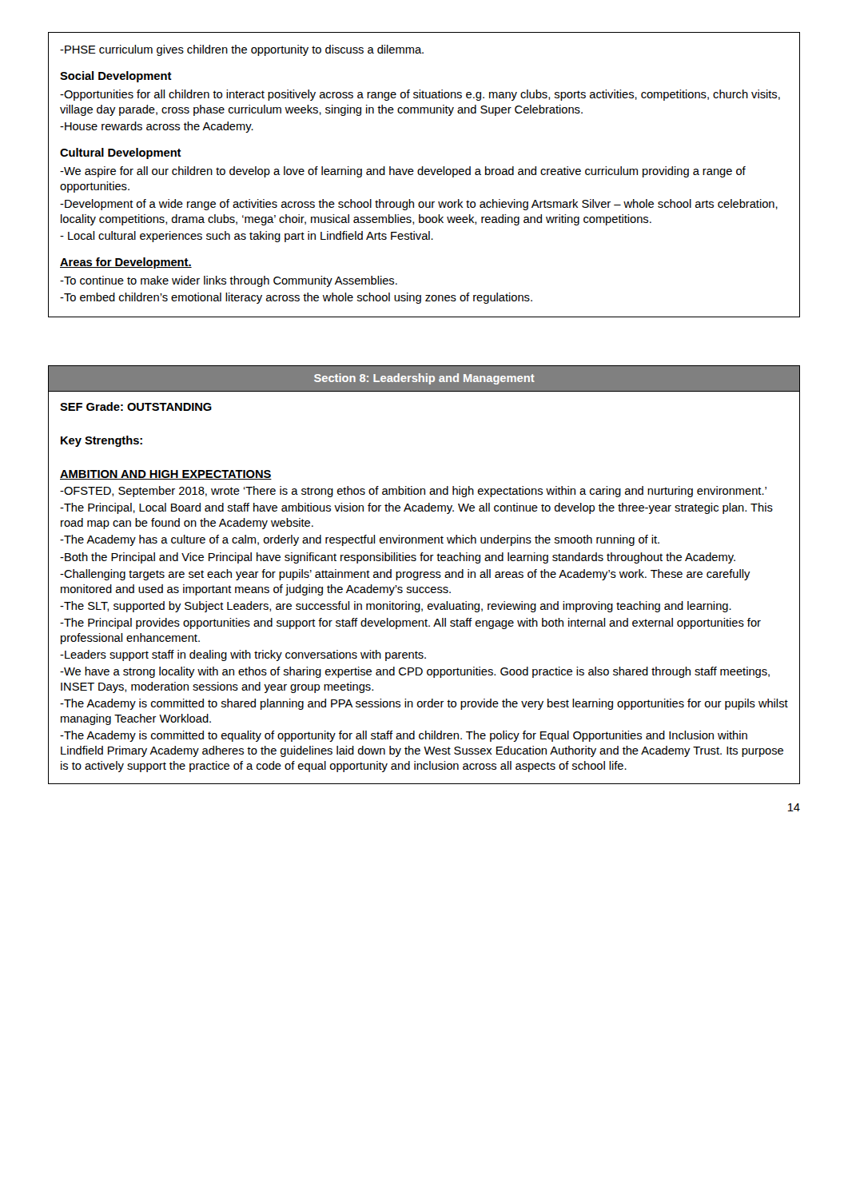-PHSE curriculum gives children the opportunity to discuss a dilemma.
Social Development
-Opportunities for all children to interact positively across a range of situations e.g. many clubs, sports activities, competitions, church visits, village day parade, cross phase curriculum weeks, singing in the community and Super Celebrations.
-House rewards across the Academy.
Cultural Development
-We aspire for all our children to develop a love of learning and have developed a broad and creative curriculum providing a range of opportunities.
-Development of a wide range of activities across the school through our work to achieving Artsmark Silver – whole school arts celebration, locality competitions, drama clubs, ‘mega’ choir, musical assemblies, book week, reading and writing competitions.
- Local cultural experiences such as taking part in Lindfield Arts Festival.
Areas for Development.
-To continue to make wider links through Community Assemblies.
-To embed children’s emotional literacy across the whole school using zones of regulations.
Section 8: Leadership and Management
SEF Grade: OUTSTANDING
Key Strengths:
AMBITION AND HIGH EXPECTATIONS
-OFSTED, September 2018, wrote ‘There is a strong ethos of ambition and high expectations within a caring and nurturing environment.’
-The Principal, Local Board and staff have ambitious vision for the Academy. We all continue to develop the three-year strategic plan. This road map can be found on the Academy website.
-The Academy has a culture of a calm, orderly and respectful environment which underpins the smooth running of it.
-Both the Principal and Vice Principal have significant responsibilities for teaching and learning standards throughout the Academy.
-Challenging targets are set each year for pupils’ attainment and progress and in all areas of the Academy’s work. These are carefully monitored and used as important means of judging the Academy’s success.
-The SLT, supported by Subject Leaders, are successful in monitoring, evaluating, reviewing and improving teaching and learning.
-The Principal provides opportunities and support for staff development. All staff engage with both internal and external opportunities for professional enhancement.
-Leaders support staff in dealing with tricky conversations with parents.
-We have a strong locality with an ethos of sharing expertise and CPD opportunities. Good practice is also shared through staff meetings, INSET Days, moderation sessions and year group meetings.
-The Academy is committed to shared planning and PPA sessions in order to provide the very best learning opportunities for our pupils whilst managing Teacher Workload.
-The Academy is committed to equality of opportunity for all staff and children. The policy for Equal Opportunities and Inclusion within Lindfield Primary Academy adheres to the guidelines laid down by the West Sussex Education Authority and the Academy Trust. Its purpose is to actively support the practice of a code of equal opportunity and inclusion across all aspects of school life.
14